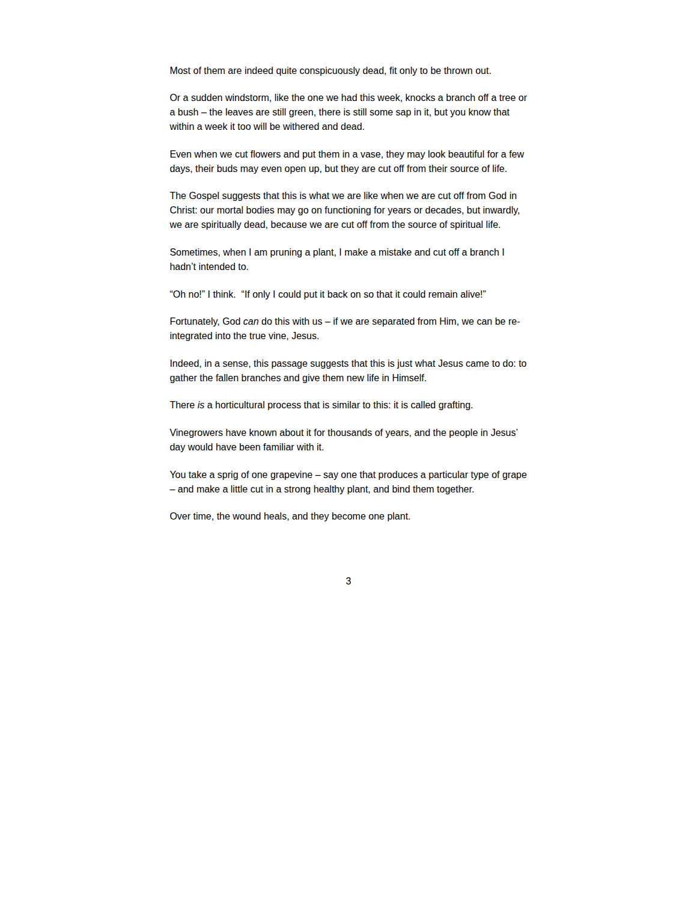Most of them are indeed quite conspicuously dead, fit only to be thrown out.
Or a sudden windstorm, like the one we had this week, knocks a branch off a tree or a bush – the leaves are still green, there is still some sap in it, but you know that within a week it too will be withered and dead.
Even when we cut flowers and put them in a vase, they may look beautiful for a few days, their buds may even open up, but they are cut off from their source of life.
The Gospel suggests that this is what we are like when we are cut off from God in Christ: our mortal bodies may go on functioning for years or decades, but inwardly, we are spiritually dead, because we are cut off from the source of spiritual life.
Sometimes, when I am pruning a plant, I make a mistake and cut off a branch I hadn’t intended to.
“Oh no!” I think. “If only I could put it back on so that it could remain alive!”
Fortunately, God can do this with us – if we are separated from Him, we can be re-integrated into the true vine, Jesus.
Indeed, in a sense, this passage suggests that this is just what Jesus came to do: to gather the fallen branches and give them new life in Himself.
There is a horticultural process that is similar to this: it is called grafting.
Vinegrowers have known about it for thousands of years, and the people in Jesus’ day would have been familiar with it.
You take a sprig of one grapevine – say one that produces a particular type of grape – and make a little cut in a strong healthy plant, and bind them together.
Over time, the wound heals, and they become one plant.
3